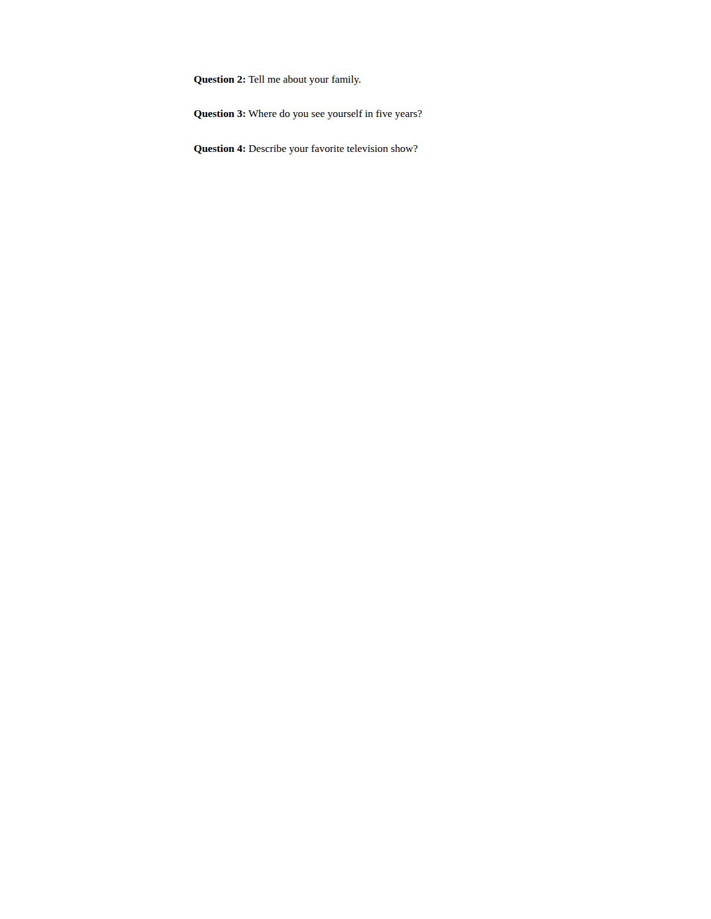Question 2: Tell me about your family.
Question 3: Where do you see yourself in five years?
Question 4: Describe your favorite television show?